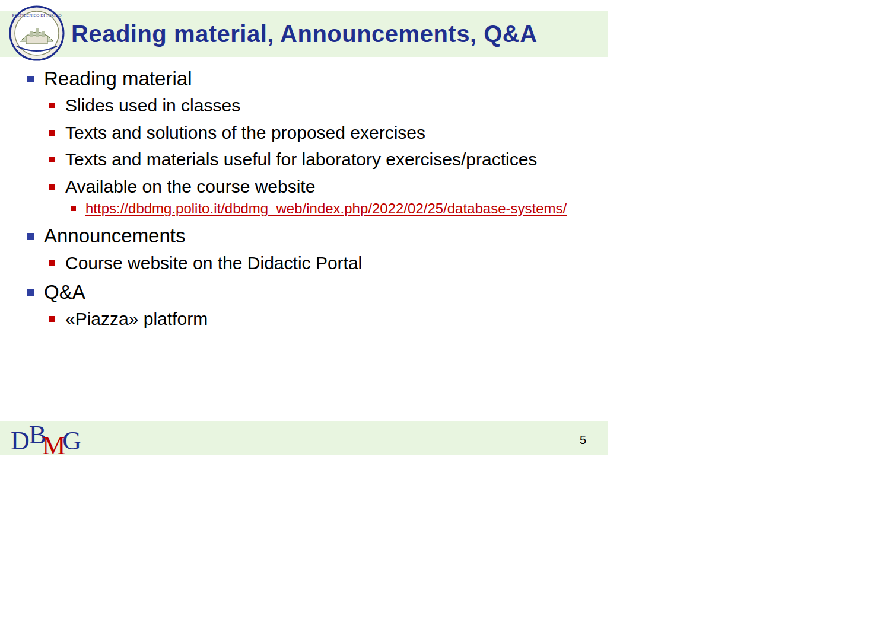Reading material, Announcements, Q&A
POLITECNICO DI TORINO 1859
Reading material
Slides used in classes
Texts and solutions of the proposed exercises
Texts and materials useful for laboratory exercises/practices
Available on the course website
https://dbdmg.polito.it/dbdmg_web/index.php/2022/02/25/database-systems/
Announcements
Course website on the Didactic Portal
Q&A
«Piazza» platform
DBMG
5